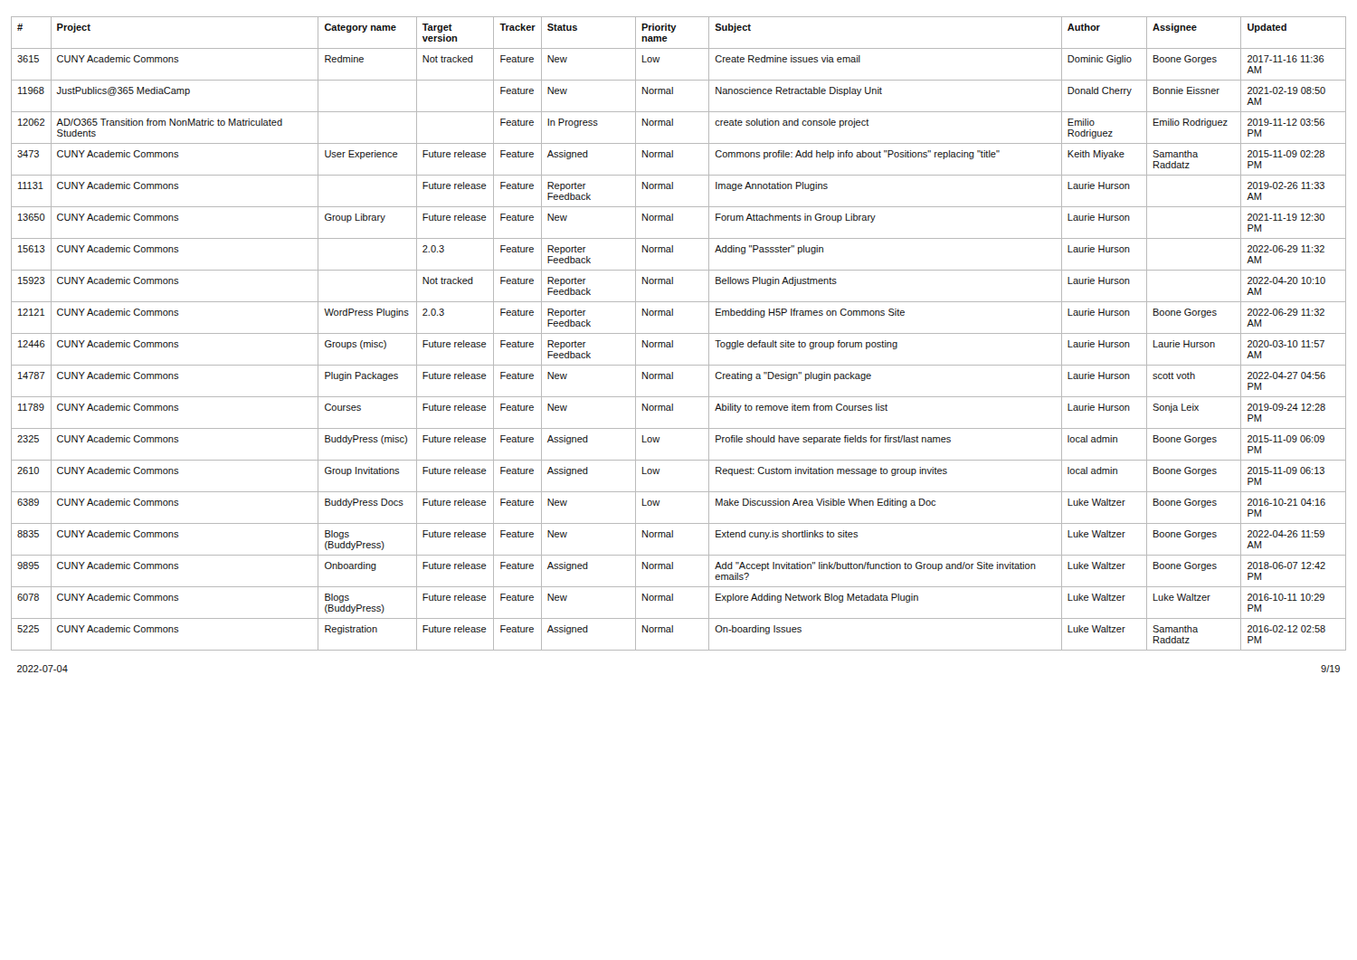| # | Project | Category name | Target version | Tracker | Status | Priority name | Subject | Author | Assignee | Updated |
| --- | --- | --- | --- | --- | --- | --- | --- | --- | --- | --- |
| 3615 | CUNY Academic Commons | Redmine | Not tracked | Feature | New | Low | Create Redmine issues via email | Dominic Giglio | Boone Gorges | 2017-11-16 11:36 AM |
| 11968 | JustPublics@365 MediaCamp | | | Feature | New | Normal | Nanoscience Retractable Display Unit | Donald Cherry | Bonnie Eissner | 2021-02-19 08:50 AM |
| 12062 | AD/O365 Transition from NonMatric to Matriculated Students | | | Feature | In Progress | Normal | create solution and console project | Emilio Rodriguez | Emilio Rodriguez | 2019-11-12 03:56 PM |
| 3473 | CUNY Academic Commons | User Experience | Future release | Feature | Assigned | Normal | Commons profile: Add help info about "Positions" replacing "title" | Keith Miyake | Samantha Raddatz | 2015-11-09 02:28 PM |
| 11131 | CUNY Academic Commons | | Future release | Feature | Reporter Feedback | Normal | Image Annotation Plugins | Laurie Hurson | | 2019-02-26 11:33 AM |
| 13650 | CUNY Academic Commons | Group Library | Future release | Feature | New | Normal | Forum Attachments in Group Library | Laurie Hurson | | 2021-11-19 12:30 PM |
| 15613 | CUNY Academic Commons | | 2.0.3 | Feature | Reporter Feedback | Normal | Adding "Passster" plugin | Laurie Hurson | | 2022-06-29 11:32 AM |
| 15923 | CUNY Academic Commons | | Not tracked | Feature | Reporter Feedback | Normal | Bellows Plugin Adjustments | Laurie Hurson | | 2022-04-20 10:10 AM |
| 12121 | CUNY Academic Commons | WordPress Plugins | 2.0.3 | Feature | Reporter Feedback | Normal | Embedding H5P Iframes on Commons Site | Laurie Hurson | Boone Gorges | 2022-06-29 11:32 AM |
| 12446 | CUNY Academic Commons | Groups (misc) | Future release | Feature | Reporter Feedback | Normal | Toggle default site to group forum posting | Laurie Hurson | Laurie Hurson | 2020-03-10 11:57 AM |
| 14787 | CUNY Academic Commons | Plugin Packages | Future release | Feature | New | Normal | Creating a "Design" plugin package | Laurie Hurson | scott voth | 2022-04-27 04:56 PM |
| 11789 | CUNY Academic Commons | Courses | Future release | Feature | New | Normal | Ability to remove item from Courses list | Laurie Hurson | Sonja Leix | 2019-09-24 12:28 PM |
| 2325 | CUNY Academic Commons | BuddyPress (misc) | Future release | Feature | Assigned | Low | Profile should have separate fields for first/last names | local admin | Boone Gorges | 2015-11-09 06:09 PM |
| 2610 | CUNY Academic Commons | Group Invitations | Future release | Feature | Assigned | Low | Request: Custom invitation message to group invites | local admin | Boone Gorges | 2015-11-09 06:13 PM |
| 6389 | CUNY Academic Commons | BuddyPress Docs | Future release | Feature | New | Low | Make Discussion Area Visible When Editing a Doc | Luke Waltzer | Boone Gorges | 2016-10-21 04:16 PM |
| 8835 | CUNY Academic Commons | Blogs (BuddyPress) | Future release | Feature | New | Normal | Extend cuny.is shortlinks to sites | Luke Waltzer | Boone Gorges | 2022-04-26 11:59 AM |
| 9895 | CUNY Academic Commons | Onboarding | Future release | Feature | Assigned | Normal | Add "Accept Invitation" link/button/function to Group and/or Site invitation emails? | Luke Waltzer | Boone Gorges | 2018-06-07 12:42 PM |
| 6078 | CUNY Academic Commons | Blogs (BuddyPress) | Future release | Feature | New | Normal | Explore Adding Network Blog Metadata Plugin | Luke Waltzer | Luke Waltzer | 2016-10-11 10:29 PM |
| 5225 | CUNY Academic Commons | Registration | Future release | Feature | Assigned | Normal | On-boarding Issues | Luke Waltzer | Samantha Raddatz | 2016-02-12 02:58 PM |
| 2022-07-04 | 9/19 |